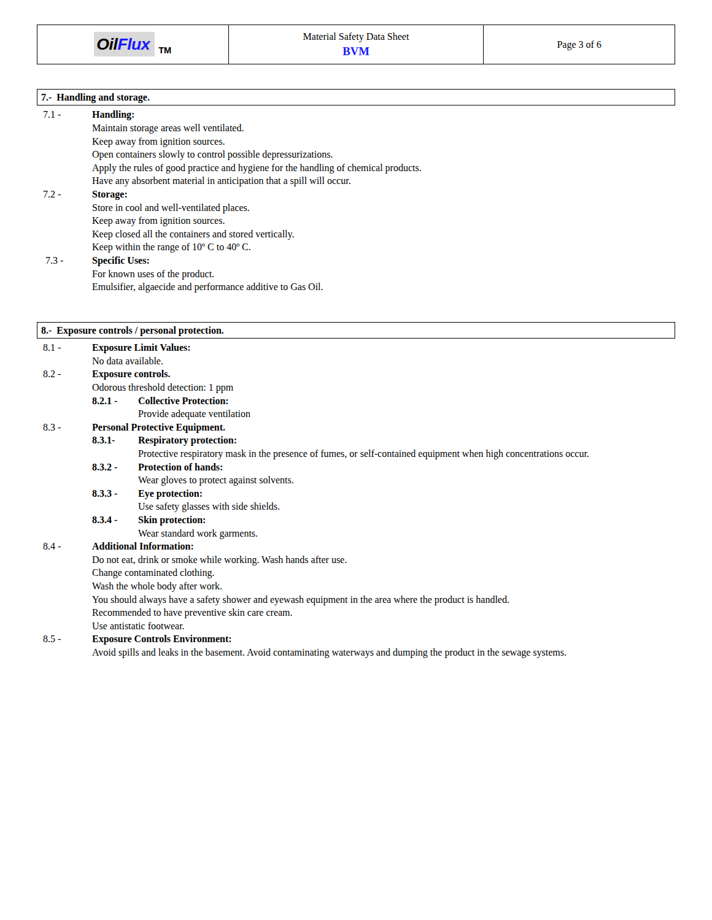| Oil Flux TM | Material Safety Data Sheet BVM | Page 3 of 6 |
7.- Handling and storage.
7.1 -
Handling:
Maintain storage areas well ventilated.
Keep away from ignition sources.
Open containers slowly to control possible depressurizations.
Apply the rules of good practice and hygiene for the handling of chemical products.
Have any absorbent material in anticipation that a spill will occur.
7.2 -
Storage:
Store in cool and well-ventilated places.
Keep away from ignition sources.
Keep closed all the containers and stored vertically.
Keep within the range of 10º C to 40º C.
7.3 -
Specific Uses:
For known uses of the product.
Emulsifier, algaecide and performance additive to Gas Oil.
8.- Exposure controls / personal protection.
8.1 -
Exposure Limit Values:
No data available.
8.2 -
Exposure controls.
Odorous threshold detection: 1 ppm
8.2.1 -
Collective Protection:
Provide adequate ventilation
8.3 -
Personal Protective Equipment.
8.3.1-
Respiratory protection:
Protective respiratory mask in the presence of fumes, or self-contained equipment when high concentrations occur.
8.3.2 -
Protection of hands:
Wear gloves to protect against solvents.
8.3.3 -
Eye protection:
Use safety glasses with side shields.
8.3.4 -
Skin protection:
Wear standard work garments.
8.4 -
Additional Information:
Do not eat, drink or smoke while working. Wash hands after use.
Change contaminated clothing.
Wash the whole body after work.
You should always have a safety shower and eyewash equipment in the area where the product is handled.
Recommended to have preventive skin care cream.
Use antistatic footwear.
8.5 -
Exposure Controls Environment:
Avoid spills and leaks in the basement. Avoid contaminating waterways and dumping the product in the sewage systems.